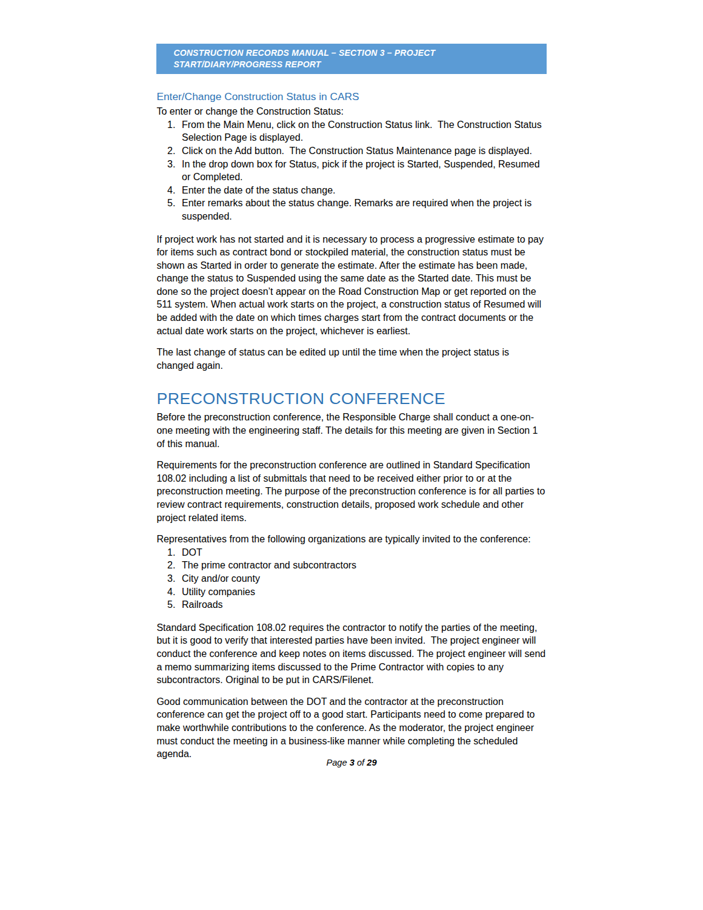CONSTRUCTION RECORDS MANUAL – SECTION 3 – PROJECT START/DIARY/PROGRESS REPORT
Enter/Change Construction Status in CARS
To enter or change the Construction Status:
From the Main Menu, click on the Construction Status link. The Construction Status Selection Page is displayed.
Click on the Add button. The Construction Status Maintenance page is displayed.
In the drop down box for Status, pick if the project is Started, Suspended, Resumed or Completed.
Enter the date of the status change.
Enter remarks about the status change. Remarks are required when the project is suspended.
If project work has not started and it is necessary to process a progressive estimate to pay for items such as contract bond or stockpiled material, the construction status must be shown as Started in order to generate the estimate. After the estimate has been made, change the status to Suspended using the same date as the Started date. This must be done so the project doesn’t appear on the Road Construction Map or get reported on the 511 system. When actual work starts on the project, a construction status of Resumed will be added with the date on which times charges start from the contract documents or the actual date work starts on the project, whichever is earliest.
The last change of status can be edited up until the time when the project status is changed again.
PRECONSTRUCTION CONFERENCE
Before the preconstruction conference, the Responsible Charge shall conduct a one-on-one meeting with the engineering staff. The details for this meeting are given in Section 1 of this manual.
Requirements for the preconstruction conference are outlined in Standard Specification 108.02 including a list of submittals that need to be received either prior to or at the preconstruction meeting. The purpose of the preconstruction conference is for all parties to review contract requirements, construction details, proposed work schedule and other project related items.
Representatives from the following organizations are typically invited to the conference:
DOT
The prime contractor and subcontractors
City and/or county
Utility companies
Railroads
Standard Specification 108.02 requires the contractor to notify the parties of the meeting, but it is good to verify that interested parties have been invited. The project engineer will conduct the conference and keep notes on items discussed. The project engineer will send a memo summarizing items discussed to the Prime Contractor with copies to any subcontractors. Original to be put in CARS/Filenet.
Good communication between the DOT and the contractor at the preconstruction conference can get the project off to a good start. Participants need to come prepared to make worthwhile contributions to the conference. As the moderator, the project engineer must conduct the meeting in a business-like manner while completing the scheduled agenda.
Page 3 of 29